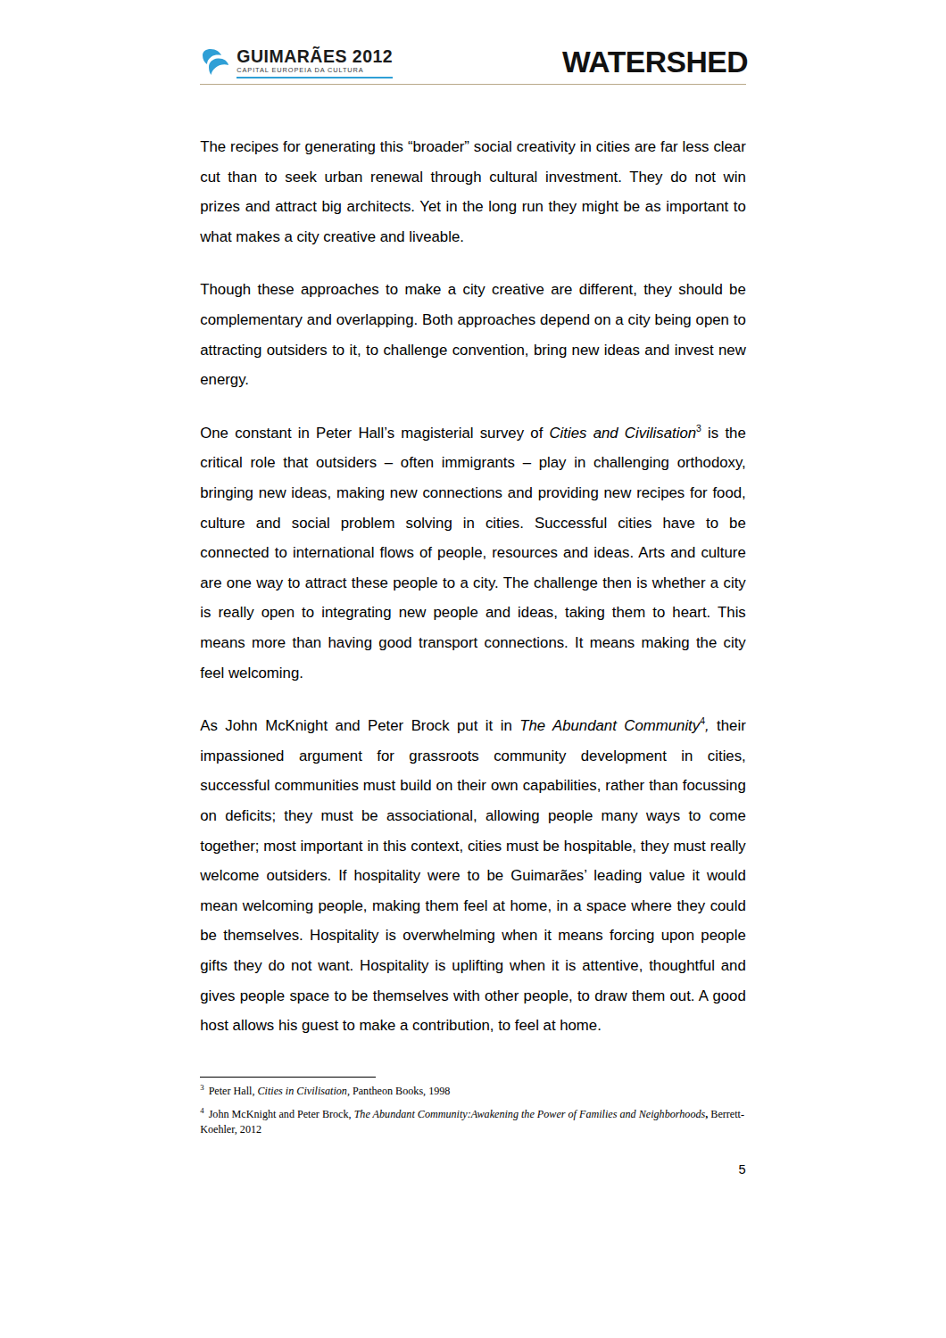GUIMARÃES 2012
CAPITAL EUROPEIA DA CULTURA
WATERSHED
The recipes for generating this “broader” social creativity in cities are far less clear cut than to seek urban renewal through cultural investment. They do not win prizes and attract big architects. Yet in the long run they might be as important to what makes a city creative and liveable.
Though these approaches to make a city creative are different, they should be complementary and overlapping. Both approaches depend on a city being open to attracting outsiders to it, to challenge convention, bring new ideas and invest new energy.
One constant in Peter Hall’s magisterial survey of Cities and Civilisation3 is the critical role that outsiders – often immigrants – play in challenging orthodoxy, bringing new ideas, making new connections and providing new recipes for food, culture and social problem solving in cities. Successful cities have to be connected to international flows of people, resources and ideas. Arts and culture are one way to attract these people to a city. The challenge then is whether a city is really open to integrating new people and ideas, taking them to heart. This means more than having good transport connections. It means making the city feel welcoming.
As John McKnight and Peter Brock put it in The Abundant Community4, their impassioned argument for grassroots community development in cities, successful communities must build on their own capabilities, rather than focussing on deficits; they must be associational, allowing people many ways to come together; most important in this context, cities must be hospitable, they must really welcome outsiders. If hospitality were to be Guimarães’ leading value it would mean welcoming people, making them feel at home, in a space where they could be themselves. Hospitality is overwhelming when it means forcing upon people gifts they do not want. Hospitality is uplifting when it is attentive, thoughtful and gives people space to be themselves with other people, to draw them out. A good host allows his guest to make a contribution, to feel at home.
3 Peter Hall, Cities in Civilisation, Pantheon Books, 1998
4 John McKnight and Peter Brock, The Abundant Community:Awakening the Power of Families and Neighborhoods, Berrett-Koehler, 2012
5